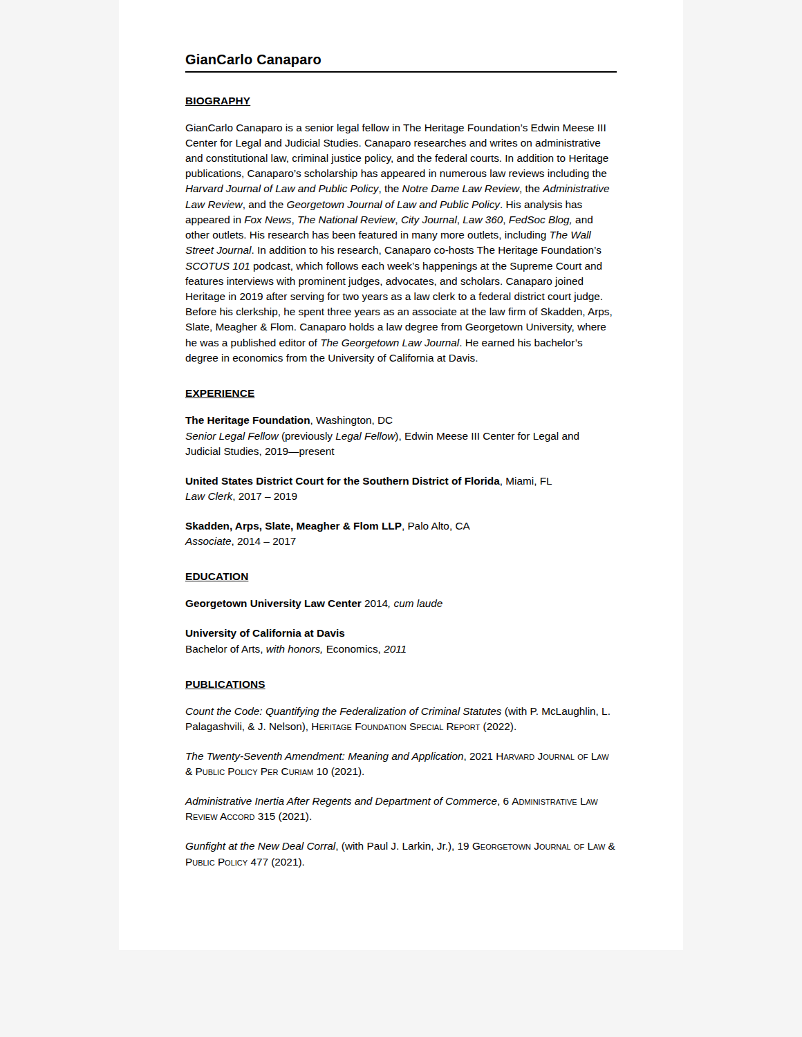GianCarlo Canaparo
BIOGRAPHY
GianCarlo Canaparo is a senior legal fellow in The Heritage Foundation’s Edwin Meese III Center for Legal and Judicial Studies. Canaparo researches and writes on administrative and constitutional law, criminal justice policy, and the federal courts. In addition to Heritage publications, Canaparo’s scholarship has appeared in numerous law reviews including the Harvard Journal of Law and Public Policy, the Notre Dame Law Review, the Administrative Law Review, and the Georgetown Journal of Law and Public Policy. His analysis has appeared in Fox News, The National Review, City Journal, Law 360, FedSoc Blog, and other outlets. His research has been featured in many more outlets, including The Wall Street Journal. In addition to his research, Canaparo co-hosts The Heritage Foundation’s SCOTUS 101 podcast, which follows each week’s happenings at the Supreme Court and features interviews with prominent judges, advocates, and scholars. Canaparo joined Heritage in 2019 after serving for two years as a law clerk to a federal district court judge. Before his clerkship, he spent three years as an associate at the law firm of Skadden, Arps, Slate, Meagher & Flom. Canaparo holds a law degree from Georgetown University, where he was a published editor of The Georgetown Law Journal. He earned his bachelor’s degree in economics from the University of California at Davis.
EXPERIENCE
The Heritage Foundation, Washington, DC
Senior Legal Fellow (previously Legal Fellow), Edwin Meese III Center for Legal and Judicial Studies, 2019—present
United States District Court for the Southern District of Florida, Miami, FL
Law Clerk, 2017 – 2019
Skadden, Arps, Slate, Meagher & Flom LLP, Palo Alto, CA
Associate, 2014 – 2017
EDUCATION
Georgetown University Law Center 2014, cum laude
University of California at Davis
Bachelor of Arts, with honors, Economics, 2011
PUBLICATIONS
Count the Code: Quantifying the Federalization of Criminal Statutes (with P. McLaughlin, L. Palagashvili, & J. Nelson), Heritage Foundation Special Report (2022).
The Twenty-Seventh Amendment: Meaning and Application, 2021 Harvard Journal of Law & Public Policy Per Curiam 10 (2021).
Administrative Inertia After Regents and Department of Commerce, 6 Administrative Law Review Accord 315 (2021).
Gunfight at the New Deal Corral, (with Paul J. Larkin, Jr.), 19 Georgetown Journal of Law & Public Policy 477 (2021).